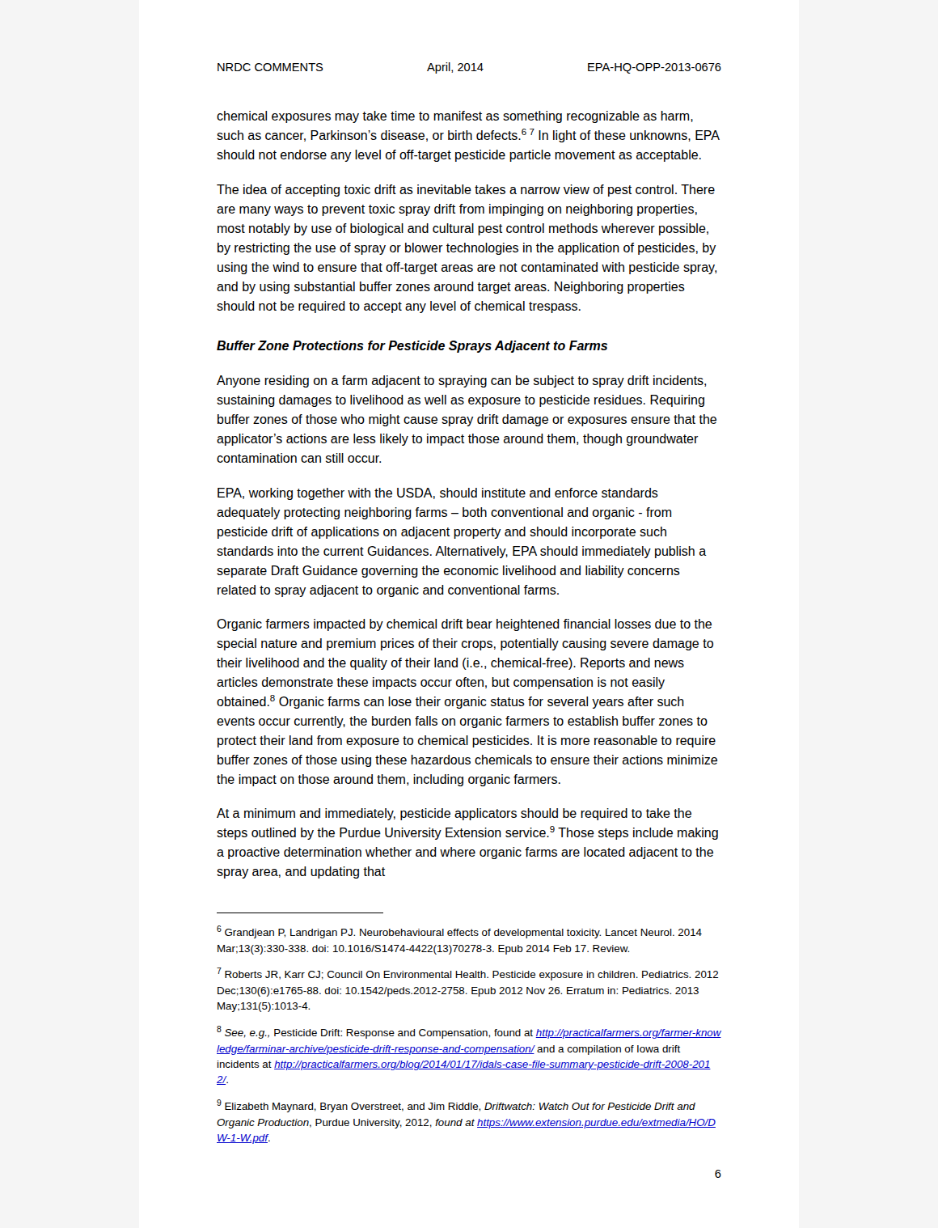NRDC COMMENTS April, 2014 EPA-HQ-OPP-2013-0676
chemical exposures may take time to manifest as something recognizable as harm, such as cancer, Parkinson’s disease, or birth defects.6 7 In light of these unknowns, EPA should not endorse any level of off-target pesticide particle movement as acceptable.
The idea of accepting toxic drift as inevitable takes a narrow view of pest control. There are many ways to prevent toxic spray drift from impinging on neighboring properties, most notably by use of biological and cultural pest control methods wherever possible, by restricting the use of spray or blower technologies in the application of pesticides, by using the wind to ensure that off-target areas are not contaminated with pesticide spray, and by using substantial buffer zones around target areas. Neighboring properties should not be required to accept any level of chemical trespass.
Buffer Zone Protections for Pesticide Sprays Adjacent to Farms
Anyone residing on a farm adjacent to spraying can be subject to spray drift incidents, sustaining damages to livelihood as well as exposure to pesticide residues. Requiring buffer zones of those who might cause spray drift damage or exposures ensure that the applicator’s actions are less likely to impact those around them, though groundwater contamination can still occur.
EPA, working together with the USDA, should institute and enforce standards adequately protecting neighboring farms – both conventional and organic - from pesticide drift of applications on adjacent property and should incorporate such standards into the current Guidances. Alternatively, EPA should immediately publish a separate Draft Guidance governing the economic livelihood and liability concerns related to spray adjacent to organic and conventional farms.
Organic farmers impacted by chemical drift bear heightened financial losses due to the special nature and premium prices of their crops, potentially causing severe damage to their livelihood and the quality of their land (i.e., chemical-free). Reports and news articles demonstrate these impacts occur often, but compensation is not easily obtained.8 Organic farms can lose their organic status for several years after such events occur currently, the burden falls on organic farmers to establish buffer zones to protect their land from exposure to chemical pesticides. It is more reasonable to require buffer zones of those using these hazardous chemicals to ensure their actions minimize the impact on those around them, including organic farmers.
At a minimum and immediately, pesticide applicators should be required to take the steps outlined by the Purdue University Extension service.9 Those steps include making a proactive determination whether and where organic farms are located adjacent to the spray area, and updating that
6 Grandjean P, Landrigan PJ. Neurobehavioural effects of developmental toxicity. Lancet Neurol. 2014 Mar;13(3):330-338. doi: 10.1016/S1474-4422(13)70278-3. Epub 2014 Feb 17. Review.
7 Roberts JR, Karr CJ; Council On Environmental Health. Pesticide exposure in children. Pediatrics. 2012 Dec;130(6):e1765-88. doi: 10.1542/peds.2012-2758. Epub 2012 Nov 26. Erratum in: Pediatrics. 2013 May;131(5):1013-4.
8 See, e.g., Pesticide Drift: Response and Compensation, found at http://practicalfarmers.org/farmer-knowledge/farminar-archive/pesticide-drift-response-and-compensation/ and a compilation of Iowa drift incidents at http://practicalfarmers.org/blog/2014/01/17/idals-case-file-summary-pesticide-drift-2008-2012/.
9 Elizabeth Maynard, Bryan Overstreet, and Jim Riddle, Driftwatch: Watch Out for Pesticide Drift and Organic Production, Purdue University, 2012, found at https://www.extension.purdue.edu/extmedia/HO/DW-1-W.pdf.
6